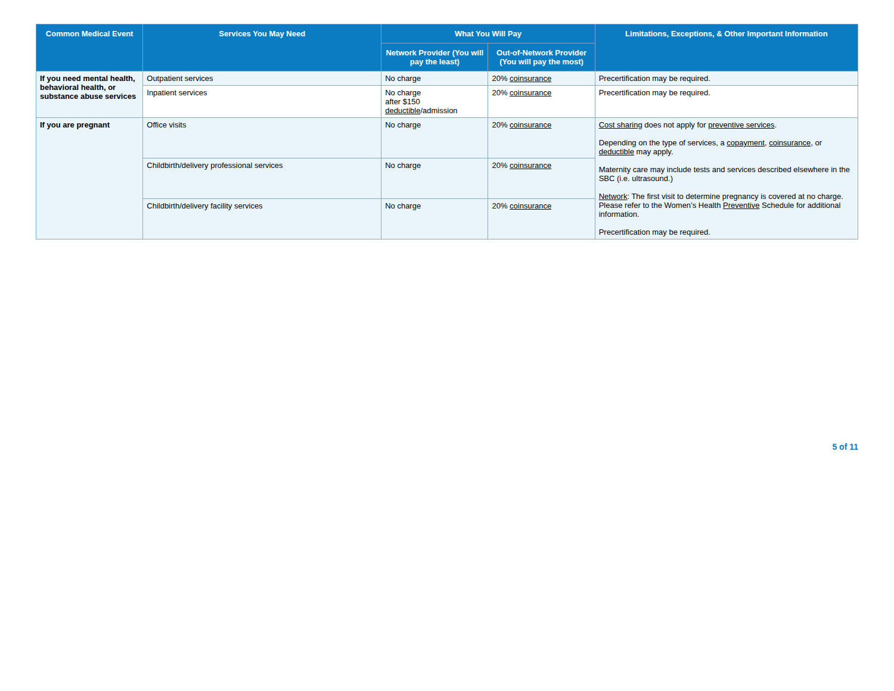| Common Medical Event | Services You May Need | What You Will Pay | Limitations, Exceptions, & Other Important Information |
| --- | --- | --- | --- |
| Network Provider (You will pay the least) | Out-of-Network Provider (You will pay the most) |
| If you need mental health, behavioral health, or substance abuse services | Outpatient services | No charge | 20% coinsurance | Precertification may be required. |
| Inpatient services | No charge after $150 deductible /admission | 20% coinsurance | Precertification may be required. |
| If you are pregnant | Office visits | No charge | 20% coinsurance | Cost sharing does not apply for preventive services . Depending on the type of services, a copayment , coinsurance , or deductible may apply. Maternity care may include tests and services described elsewhere in the SBC (i.e. ultrasound.) Network : The first visit to determine pregnancy is covered at no charge. Please refer to the Women’s Health Preventive Schedule for additional information. Precertification may be required. |
| Childbirth/delivery professional services | No charge | 20% coinsurance |
| Childbirth/delivery facility services | No charge | 20% coinsurance |
5 of 11